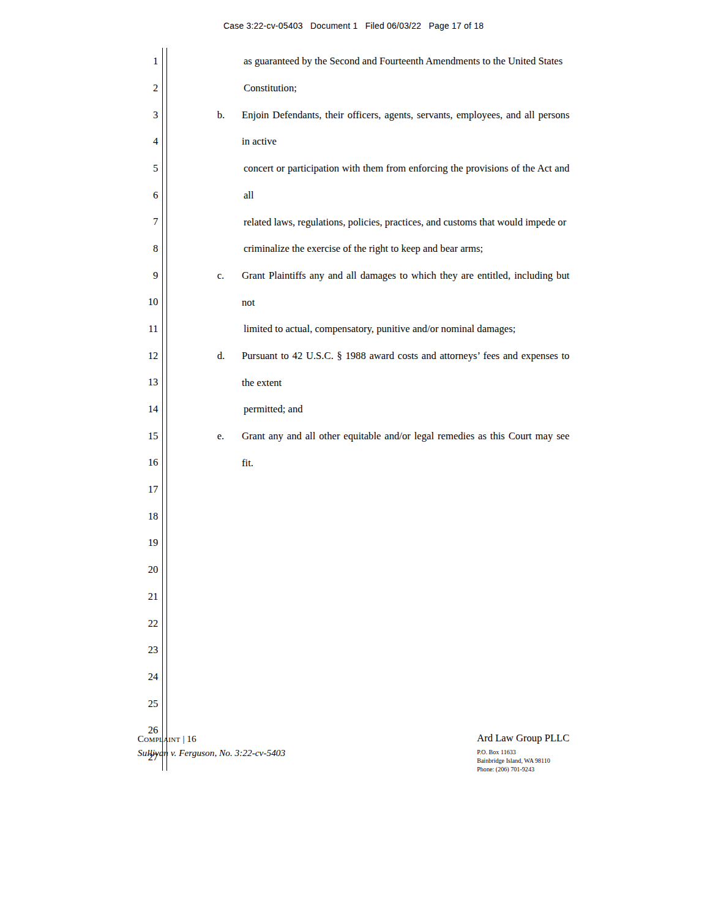Case 3:22-cv-05403 Document 1 Filed 06/03/22 Page 17 of 18
1
2
3
4
5
6
7
8
9
10
11
12
13
14
15
16
17
18
19
20
21
22
23
24
25
26
27
as guaranteed by the Second and Fourteenth Amendments to the United States
Constitution;
b.
Enjoin Defendants, their officers, agents, servants, employees, and all persons in active
concert or participation with them from enforcing the provisions of the Act and all
related laws, regulations, policies, practices, and customs that would impede or
criminalize the exercise of the right to keep and bear arms;
c.
Grant Plaintiffs any and all damages to which they are entitled, including but not
limited to actual, compensatory, punitive and/or nominal damages;
d.
Pursuant to 42 U.S.C. § 1988 award costs and attorneys’ fees and expenses to the extent
permitted; and
e.
Grant any and all other equitable and/or legal remedies as this Court may see fit.
Complaint | 16
Sullivan v. Ferguson, No. 3:22-cv-5403
Ard Law Group PLLC
P.O. Box 11633
Bainbridge Island, WA 98110
Phone: (206) 701-9243